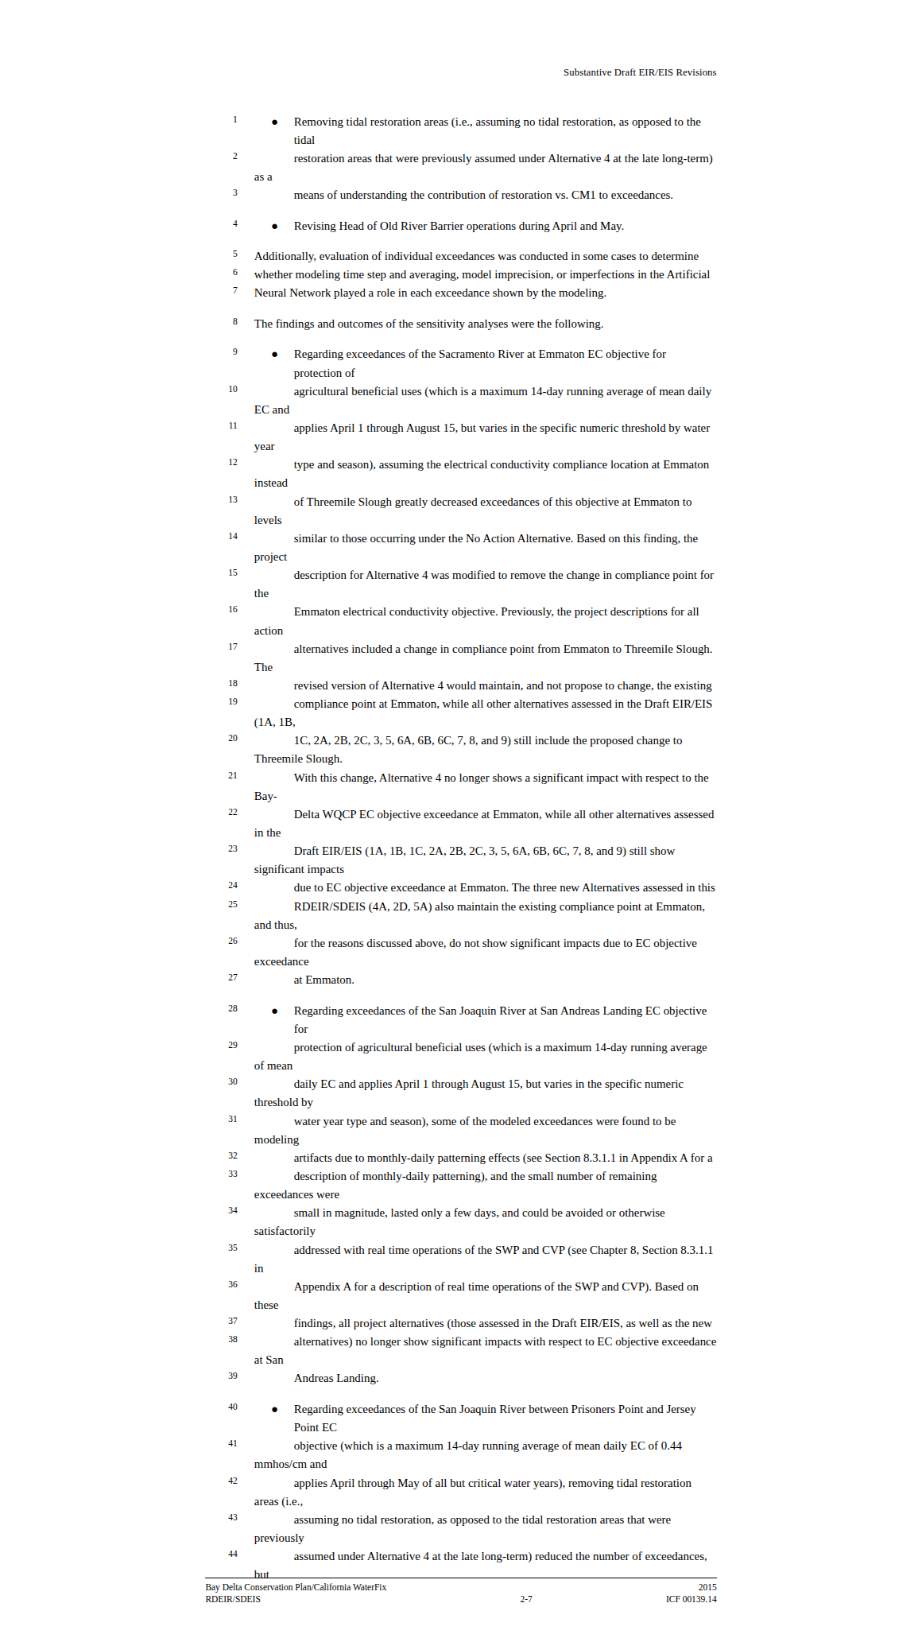Substantive Draft EIR/EIS Revisions
1
●Removing tidal restoration areas (i.e., assuming no tidal restoration, as opposed to the tidal
2
restoration areas that were previously assumed under Alternative 4 at the late long-term) as a
3
means of understanding the contribution of restoration vs. CM1 to exceedances.
4
●Revising Head of Old River Barrier operations during April and May.
5
Additionally, evaluation of individual exceedances was conducted in some cases to determine
6
whether modeling time step and averaging, model imprecision, or imperfections in the Artificial
7
Neural Network played a role in each exceedance shown by the modeling.
8
The findings and outcomes of the sensitivity analyses were the following.
9
●Regarding exceedances of the Sacramento River at Emmaton EC objective for protection of
10
agricultural beneficial uses (which is a maximum 14-day running average of mean daily EC and
11
applies April 1 through August 15, but varies in the specific numeric threshold by water year
12
type and season), assuming the electrical conductivity compliance location at Emmaton instead
13
of Threemile Slough greatly decreased exceedances of this objective at Emmaton to levels
14
similar to those occurring under the No Action Alternative. Based on this finding, the project
15
description for Alternative 4 was modified to remove the change in compliance point for the
16
Emmaton electrical conductivity objective. Previously, the project descriptions for all action
17
alternatives included a change in compliance point from Emmaton to Threemile Slough. The
18
revised version of Alternative 4 would maintain, and not propose to change, the existing
19
compliance point at Emmaton, while all other alternatives assessed in the Draft EIR/EIS (1A, 1B,
20
1C, 2A, 2B, 2C, 3, 5, 6A, 6B, 6C, 7, 8, and 9) still include the proposed change to Threemile Slough.
21
With this change, Alternative 4 no longer shows a significant impact with respect to the Bay-
22
Delta WQCP EC objective exceedance at Emmaton, while all other alternatives assessed in the
23
Draft EIR/EIS (1A, 1B, 1C, 2A, 2B, 2C, 3, 5, 6A, 6B, 6C, 7, 8, and 9) still show significant impacts
24
due to EC objective exceedance at Emmaton. The three new Alternatives assessed in this
25
RDEIR/SDEIS (4A, 2D, 5A) also maintain the existing compliance point at Emmaton, and thus,
26
for the reasons discussed above, do not show significant impacts due to EC objective exceedance
27
at Emmaton.
28
●Regarding exceedances of the San Joaquin River at San Andreas Landing EC objective for
29
protection of agricultural beneficial uses (which is a maximum 14-day running average of mean
30
daily EC and applies April 1 through August 15, but varies in the specific numeric threshold by
31
water year type and season), some of the modeled exceedances were found to be modeling
32
artifacts due to monthly-daily patterning effects (see Section 8.3.1.1 in Appendix A for a
33
description of monthly-daily patterning), and the small number of remaining exceedances were
34
small in magnitude, lasted only a few days, and could be avoided or otherwise satisfactorily
35
addressed with real time operations of the SWP and CVP (see Chapter 8, Section 8.3.1.1 in
36
Appendix A for a description of real time operations of the SWP and CVP). Based on these
37
findings, all project alternatives (those assessed in the Draft EIR/EIS, as well as the new
38
alternatives) no longer show significant impacts with respect to EC objective exceedance at San
39
Andreas Landing.
40
●Regarding exceedances of the San Joaquin River between Prisoners Point and Jersey Point EC
41
objective (which is a maximum 14-day running average of mean daily EC of 0.44 mmhos/cm and
42
applies April through May of all but critical water years), removing tidal restoration areas (i.e.,
43
assuming no tidal restoration, as opposed to the tidal restoration areas that were previously
44
assumed under Alternative 4 at the late long-term) reduced the number of exceedances, but
Bay Delta Conservation Plan/California WaterFix
RDEIR/SDEIS
2-7
2015
ICF 00139.14